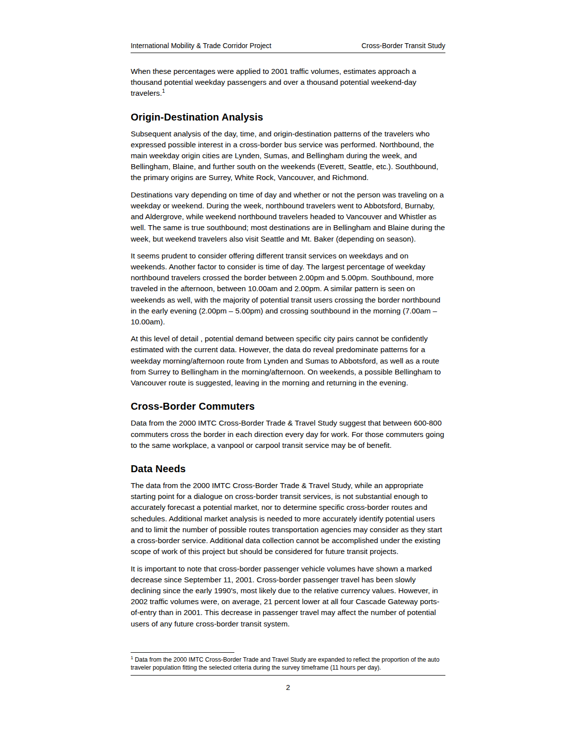International Mobility & Trade Corridor Project Cross-Border Transit Study
When these percentages were applied to 2001 traffic volumes, estimates approach a thousand potential weekday passengers and over a thousand potential weekend-day travelers.1
Origin-Destination Analysis
Subsequent analysis of the day, time, and origin-destination patterns of the travelers who expressed possible interest in a cross-border bus service was performed. Northbound, the main weekday origin cities are Lynden, Sumas, and Bellingham during the week, and Bellingham, Blaine, and further south on the weekends (Everett, Seattle, etc.). Southbound, the primary origins are Surrey, White Rock, Vancouver, and Richmond.
Destinations vary depending on time of day and whether or not the person was traveling on a weekday or weekend. During the week, northbound travelers went to Abbotsford, Burnaby, and Aldergrove, while weekend northbound travelers headed to Vancouver and Whistler as well. The same is true southbound; most destinations are in Bellingham and Blaine during the week, but weekend travelers also visit Seattle and Mt. Baker (depending on season).
It seems prudent to consider offering different transit services on weekdays and on weekends. Another factor to consider is time of day. The largest percentage of weekday northbound travelers crossed the border between 2.00pm and 5.00pm. Southbound, more traveled in the afternoon, between 10.00am and 2.00pm. A similar pattern is seen on weekends as well, with the majority of potential transit users crossing the border northbound in the early evening (2.00pm – 5.00pm) and crossing southbound in the morning (7.00am – 10.00am).
At this level of detail , potential demand between specific city pairs cannot be confidently estimated with the current data. However, the data do reveal predominate patterns for a weekday morning/afternoon route from Lynden and Sumas to Abbotsford, as well as a route from Surrey to Bellingham in the morning/afternoon. On weekends, a possible Bellingham to Vancouver route is suggested, leaving in the morning and returning in the evening.
Cross-Border Commuters
Data from the 2000 IMTC Cross-Border Trade & Travel Study suggest that between 600-800 commuters cross the border in each direction every day for work. For those commuters going to the same workplace, a vanpool or carpool transit service may be of benefit.
Data Needs
The data from the 2000 IMTC Cross-Border Trade & Travel Study, while an appropriate starting point for a dialogue on cross-border transit services, is not substantial enough to accurately forecast a potential market, nor to determine specific cross-border routes and schedules. Additional market analysis is needed to more accurately identify potential users and to limit the number of possible routes transportation agencies may consider as they start a cross-border service. Additional data collection cannot be accomplished under the existing scope of work of this project but should be considered for future transit projects.
It is important to note that cross-border passenger vehicle volumes have shown a marked decrease since September 11, 2001. Cross-border passenger travel has been slowly declining since the early 1990's, most likely due to the relative currency values. However, in 2002 traffic volumes were, on average, 21 percent lower at all four Cascade Gateway ports-of-entry than in 2001. This decrease in passenger travel may affect the number of potential users of any future cross-border transit system.
1 Data from the 2000 IMTC Cross-Border Trade and Travel Study are expanded to reflect the proportion of the auto traveler population fitting the selected criteria during the survey timeframe (11 hours per day).
2